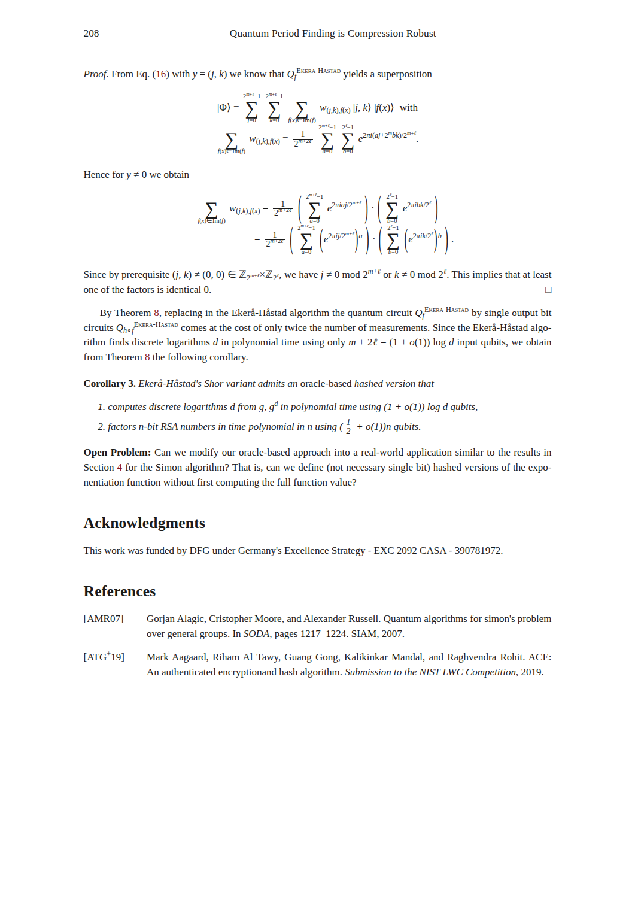208 Quantum Period Finding is Compression Robust
Proof. From Eq. (16) with y = (j, k) we know that QfEkerå-Håstad yields a superposition
|Φ⟩ = 2m+ℓ−1∑j=0 2m+ℓ−1∑k=0 ∑f(x)∈Im(f) w(j,k),f(x) |j, k⟩ |f(x)⟩ with ∑f(x)∈Im(f) w(j,k),f(x) = 12m+2ℓ 2m+ℓ−1∑a=0 2ℓ−1∑b=0 e2πi(aj+2mbk)/2m+ℓ.
Hence for y ≠ 0 we obtain
∑f(x)∈Im(f) w(j,k),f(x) = 12m+2ℓ ( 2m+ℓ−1∑a=0 e2πiaj/2m+ℓ ) · ( 2ℓ−1∑b=0 e2πibk/2ℓ ) = 12m+2ℓ ( 2m+ℓ−1∑a=0 (e2πij/2m+ℓ)a ) · ( 2ℓ−1∑b=0 (e2πik/2ℓ)b ) .
Since by prerequisite (j, k) ≠ (0, 0) ∈ ℤ2m+ℓ×ℤ2ℓ, we have j ≠ 0 mod 2m+ℓ or k ≠ 0 mod 2ℓ. This implies that at least one of the factors is identical 0. □
By Theorem 8, replacing in the Ekerå-Håstad algorithm the quantum circuit QfEkerå-Håstad by single output bit circuits Qh∘fEkerå-Håstad comes at the cost of only twice the number of measurements. Since the Ekerå-Håstad algorithm finds discrete logarithms d in polynomial time using only m + 2ℓ = (1 + o(1)) log d input qubits, we obtain from Theorem 8 the following corollary.
Corollary 3. Ekerå-Håstad's Shor variant admits an oracle-based hashed version that
computes discrete logarithms d from g, gd in polynomial time using (1 + o(1)) log d qubits,
factors n-bit RSA numbers in time polynomial in n using (12 + o(1))n qubits.
Open Problem: Can we modify our oracle-based approach into a real-world application similar to the results in Section 4 for the Simon algorithm? That is, can we define (not necessary single bit) hashed versions of the exponentiation function without first computing the full function value?
Acknowledgments
This work was funded by DFG under Germany's Excellence Strategy - EXC 2092 CASA - 390781972.
References
[AMR07]
Gorjan Alagic, Cristopher Moore, and Alexander Russell. Quantum algorithms for simon's problem over general groups. In SODA, pages 1217–1224. SIAM, 2007.
[ATG+19]
Mark Aagaard, Riham Al Tawy, Guang Gong, Kalikinkar Mandal, and Raghvendra Rohit. ACE: An authenticated encryptionand hash algorithm. Submission to the NIST LWC Competition, 2019.